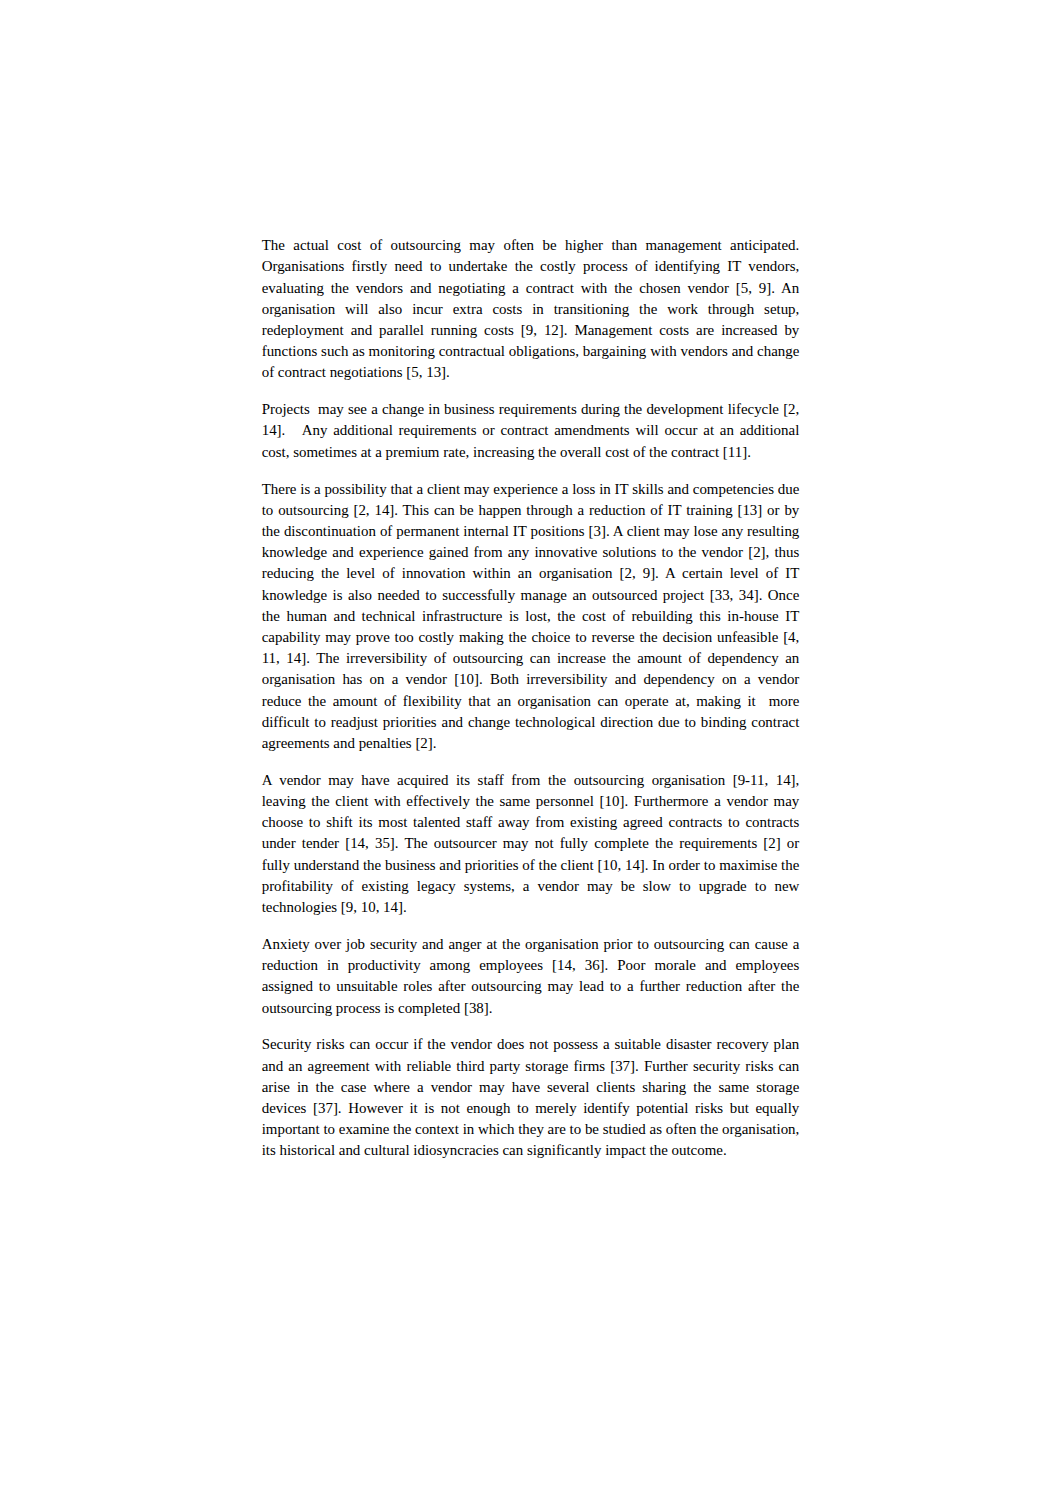The actual cost of outsourcing may often be higher than management anticipated. Organisations firstly need to undertake the costly process of identifying IT vendors, evaluating the vendors and negotiating a contract with the chosen vendor [5, 9]. An organisation will also incur extra costs in transitioning the work through setup, redeployment and parallel running costs [9, 12]. Management costs are increased by functions such as monitoring contractual obligations, bargaining with vendors and change of contract negotiations [5, 13].
Projects may see a change in business requirements during the development lifecycle [2, 14]. Any additional requirements or contract amendments will occur at an additional cost, sometimes at a premium rate, increasing the overall cost of the contract [11].
There is a possibility that a client may experience a loss in IT skills and competencies due to outsourcing [2, 14]. This can be happen through a reduction of IT training [13] or by the discontinuation of permanent internal IT positions [3]. A client may lose any resulting knowledge and experience gained from any innovative solutions to the vendor [2], thus reducing the level of innovation within an organisation [2, 9]. A certain level of IT knowledge is also needed to successfully manage an outsourced project [33, 34]. Once the human and technical infrastructure is lost, the cost of rebuilding this in-house IT capability may prove too costly making the choice to reverse the decision unfeasible [4, 11, 14]. The irreversibility of outsourcing can increase the amount of dependency an organisation has on a vendor [10]. Both irreversibility and dependency on a vendor reduce the amount of flexibility that an organisation can operate at, making it more difficult to readjust priorities and change technological direction due to binding contract agreements and penalties [2].
A vendor may have acquired its staff from the outsourcing organisation [9-11, 14], leaving the client with effectively the same personnel [10]. Furthermore a vendor may choose to shift its most talented staff away from existing agreed contracts to contracts under tender [14, 35]. The outsourcer may not fully complete the requirements [2] or fully understand the business and priorities of the client [10, 14]. In order to maximise the profitability of existing legacy systems, a vendor may be slow to upgrade to new technologies [9, 10, 14].
Anxiety over job security and anger at the organisation prior to outsourcing can cause a reduction in productivity among employees [14, 36]. Poor morale and employees assigned to unsuitable roles after outsourcing may lead to a further reduction after the outsourcing process is completed [38].
Security risks can occur if the vendor does not possess a suitable disaster recovery plan and an agreement with reliable third party storage firms [37]. Further security risks can arise in the case where a vendor may have several clients sharing the same storage devices [37]. However it is not enough to merely identify potential risks but equally important to examine the context in which they are to be studied as often the organisation, its historical and cultural idiosyncracies can significantly impact the outcome.